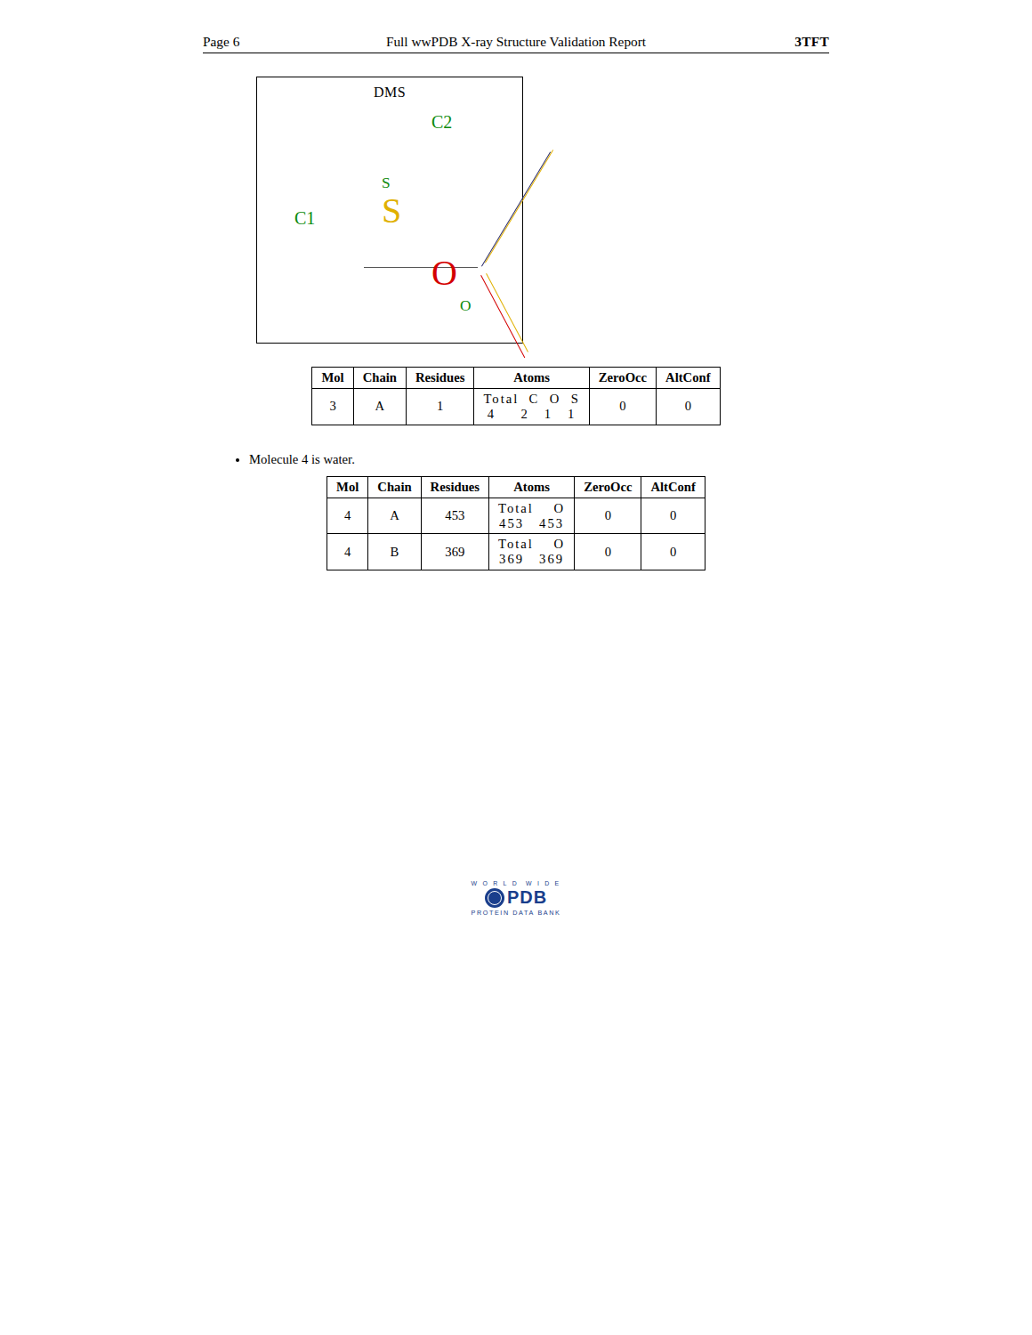Page 6
Full wwPDB X-ray Structure Validation Report
3TFT
DMS
C2
S
C1
S
O
O
| Mol | Chain | Residues | Atoms | ZeroOcc | AltConf |
| --- | --- | --- | --- | --- | --- |
| 3 | A | 1 | Total C O S 4 2 1 1 | 0 | 0 |
Molecule 4 is water.
| Mol | Chain | Residues | Atoms | ZeroOcc | AltConf |
| --- | --- | --- | --- | --- | --- |
| 4 | A | 453 | Total O 453 453 | 0 | 0 |
| 4 | B | 369 | Total O 369 369 | 0 | 0 |
W O R L D W I D E
PDB
PROTEIN DATA BANK